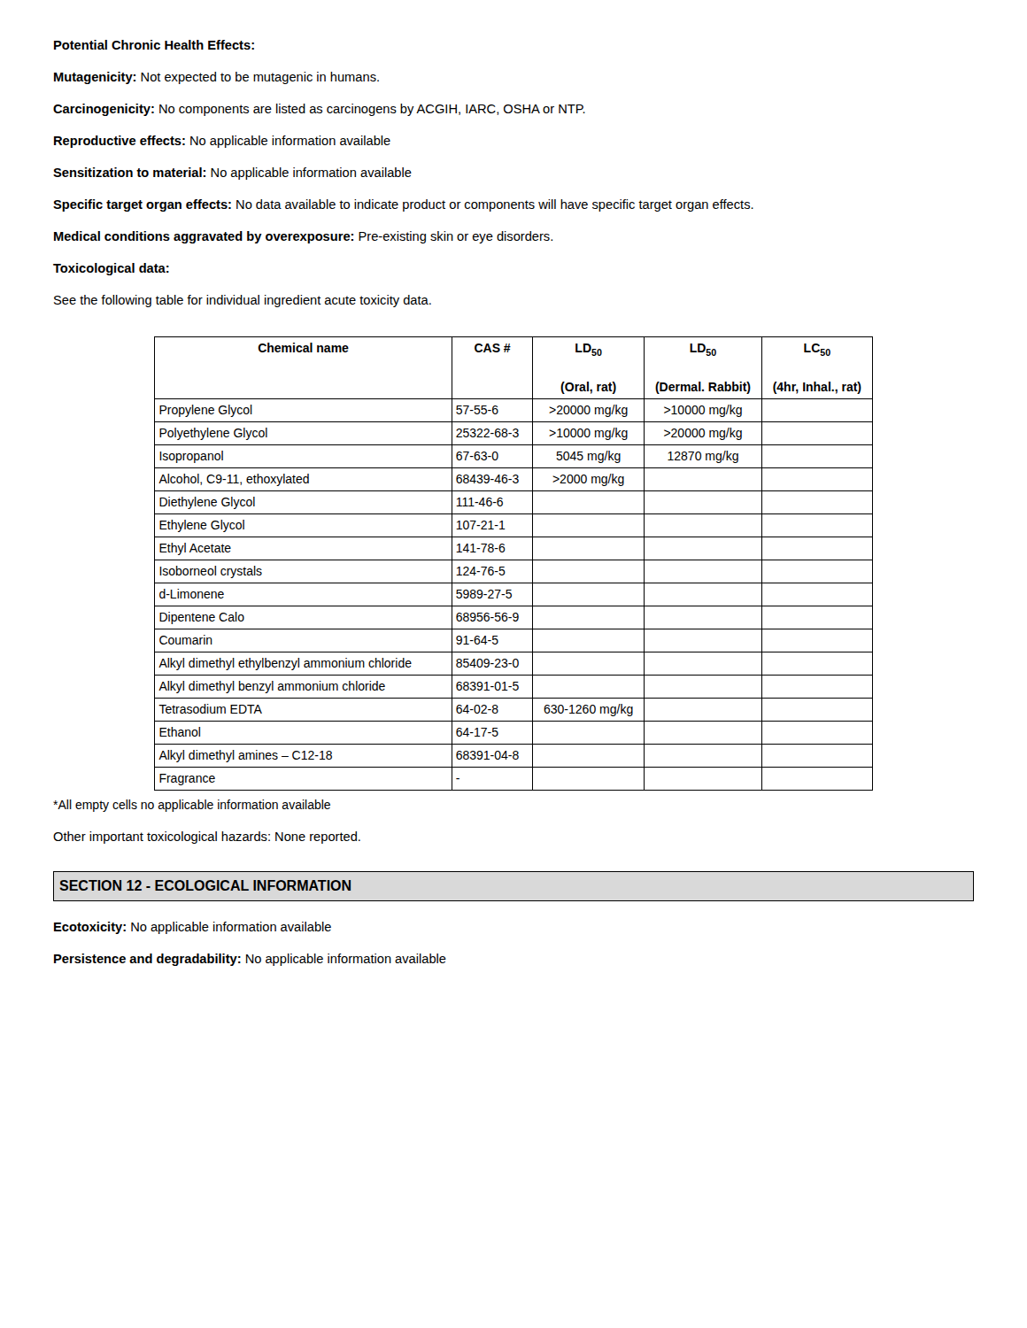Potential Chronic Health Effects:
Mutagenicity: Not expected to be mutagenic in humans.
Carcinogenicity: No components are listed as carcinogens by ACGIH, IARC, OSHA or NTP.
Reproductive effects: No applicable information available
Sensitization to material: No applicable information available
Specific target organ effects: No data available to indicate product or components will have specific target organ effects.
Medical conditions aggravated by overexposure: Pre-existing skin or eye disorders.
Toxicological data:
See the following table for individual ingredient acute toxicity data.
| Chemical name | CAS # | LD 50 (Oral, rat) | LD 50 (Dermal. Rabbit) | LC 50 (4hr, Inhal., rat) |
| --- | --- | --- | --- | --- |
| Propylene Glycol | 57-55-6 | >20000 mg/kg | >10000 mg/kg | |
| Polyethylene Glycol | 25322-68-3 | >10000 mg/kg | >20000 mg/kg | |
| Isopropanol | 67-63-0 | 5045 mg/kg | 12870 mg/kg | |
| Alcohol, C9-11, ethoxylated | 68439-46-3 | >2000 mg/kg | | |
| Diethylene Glycol | 111-46-6 | | | |
| Ethylene Glycol | 107-21-1 | | | |
| Ethyl Acetate | 141-78-6 | | | |
| Isoborneol crystals | 124-76-5 | | | |
| d-Limonene | 5989-27-5 | | | |
| Dipentene Calo | 68956-56-9 | | | |
| Coumarin | 91-64-5 | | | |
| Alkyl dimethyl ethylbenzyl ammonium chloride | 85409-23-0 | | | |
| Alkyl dimethyl benzyl ammonium chloride | 68391-01-5 | | | |
| Tetrasodium EDTA | 64-02-8 | 630-1260 mg/kg | | |
| Ethanol | 64-17-5 | | | |
| Alkyl dimethyl amines – C12-18 | 68391-04-8 | | | |
| Fragrance | - | | | |
*All empty cells no applicable information available
Other important toxicological hazards: None reported.
SECTION 12 - ECOLOGICAL INFORMATION
Ecotoxicity: No applicable information available
Persistence and degradability: No applicable information available